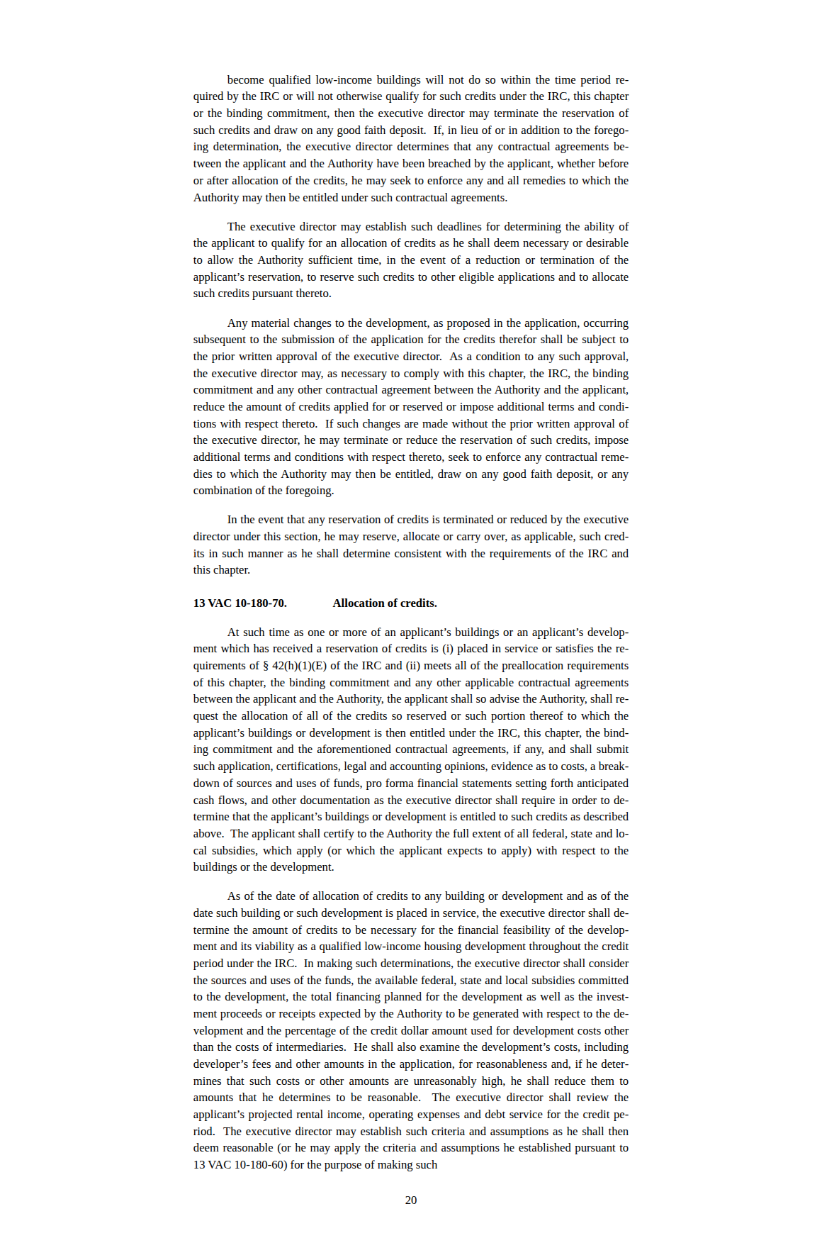become qualified low-income buildings will not do so within the time period required by the IRC or will not otherwise qualify for such credits under the IRC, this chapter or the binding commitment, then the executive director may terminate the reservation of such credits and draw on any good faith deposit. If, in lieu of or in addition to the foregoing determination, the executive director determines that any contractual agreements between the applicant and the Authority have been breached by the applicant, whether before or after allocation of the credits, he may seek to enforce any and all remedies to which the Authority may then be entitled under such contractual agreements.
The executive director may establish such deadlines for determining the ability of the applicant to qualify for an allocation of credits as he shall deem necessary or desirable to allow the Authority sufficient time, in the event of a reduction or termination of the applicant’s reservation, to reserve such credits to other eligible applications and to allocate such credits pursuant thereto.
Any material changes to the development, as proposed in the application, occurring subsequent to the submission of the application for the credits therefor shall be subject to the prior written approval of the executive director. As a condition to any such approval, the executive director may, as necessary to comply with this chapter, the IRC, the binding commitment and any other contractual agreement between the Authority and the applicant, reduce the amount of credits applied for or reserved or impose additional terms and conditions with respect thereto. If such changes are made without the prior written approval of the executive director, he may terminate or reduce the reservation of such credits, impose additional terms and conditions with respect thereto, seek to enforce any contractual remedies to which the Authority may then be entitled, draw on any good faith deposit, or any combination of the foregoing.
In the event that any reservation of credits is terminated or reduced by the executive director under this section, he may reserve, allocate or carry over, as applicable, such credits in such manner as he shall determine consistent with the requirements of the IRC and this chapter.
13 VAC 10-180-70. Allocation of credits.
At such time as one or more of an applicant’s buildings or an applicant’s development which has received a reservation of credits is (i) placed in service or satisfies the requirements of § 42(h)(1)(E) of the IRC and (ii) meets all of the preallocation requirements of this chapter, the binding commitment and any other applicable contractual agreements between the applicant and the Authority, the applicant shall so advise the Authority, shall request the allocation of all of the credits so reserved or such portion thereof to which the applicant’s buildings or development is then entitled under the IRC, this chapter, the binding commitment and the aforementioned contractual agreements, if any, and shall submit such application, certifications, legal and accounting opinions, evidence as to costs, a breakdown of sources and uses of funds, pro forma financial statements setting forth anticipated cash flows, and other documentation as the executive director shall require in order to determine that the applicant’s buildings or development is entitled to such credits as described above. The applicant shall certify to the Authority the full extent of all federal, state and local subsidies, which apply (or which the applicant expects to apply) with respect to the buildings or the development.
As of the date of allocation of credits to any building or development and as of the date such building or such development is placed in service, the executive director shall determine the amount of credits to be necessary for the financial feasibility of the development and its viability as a qualified low-income housing development throughout the credit period under the IRC. In making such determinations, the executive director shall consider the sources and uses of the funds, the available federal, state and local subsidies committed to the development, the total financing planned for the development as well as the investment proceeds or receipts expected by the Authority to be generated with respect to the development and the percentage of the credit dollar amount used for development costs other than the costs of intermediaries. He shall also examine the development’s costs, including developer’s fees and other amounts in the application, for reasonableness and, if he determines that such costs or other amounts are unreasonably high, he shall reduce them to amounts that he determines to be reasonable. The executive director shall review the applicant’s projected rental income, operating expenses and debt service for the credit period. The executive director may establish such criteria and assumptions as he shall then deem reasonable (or he may apply the criteria and assumptions he established pursuant to 13 VAC 10-180-60) for the purpose of making such
20